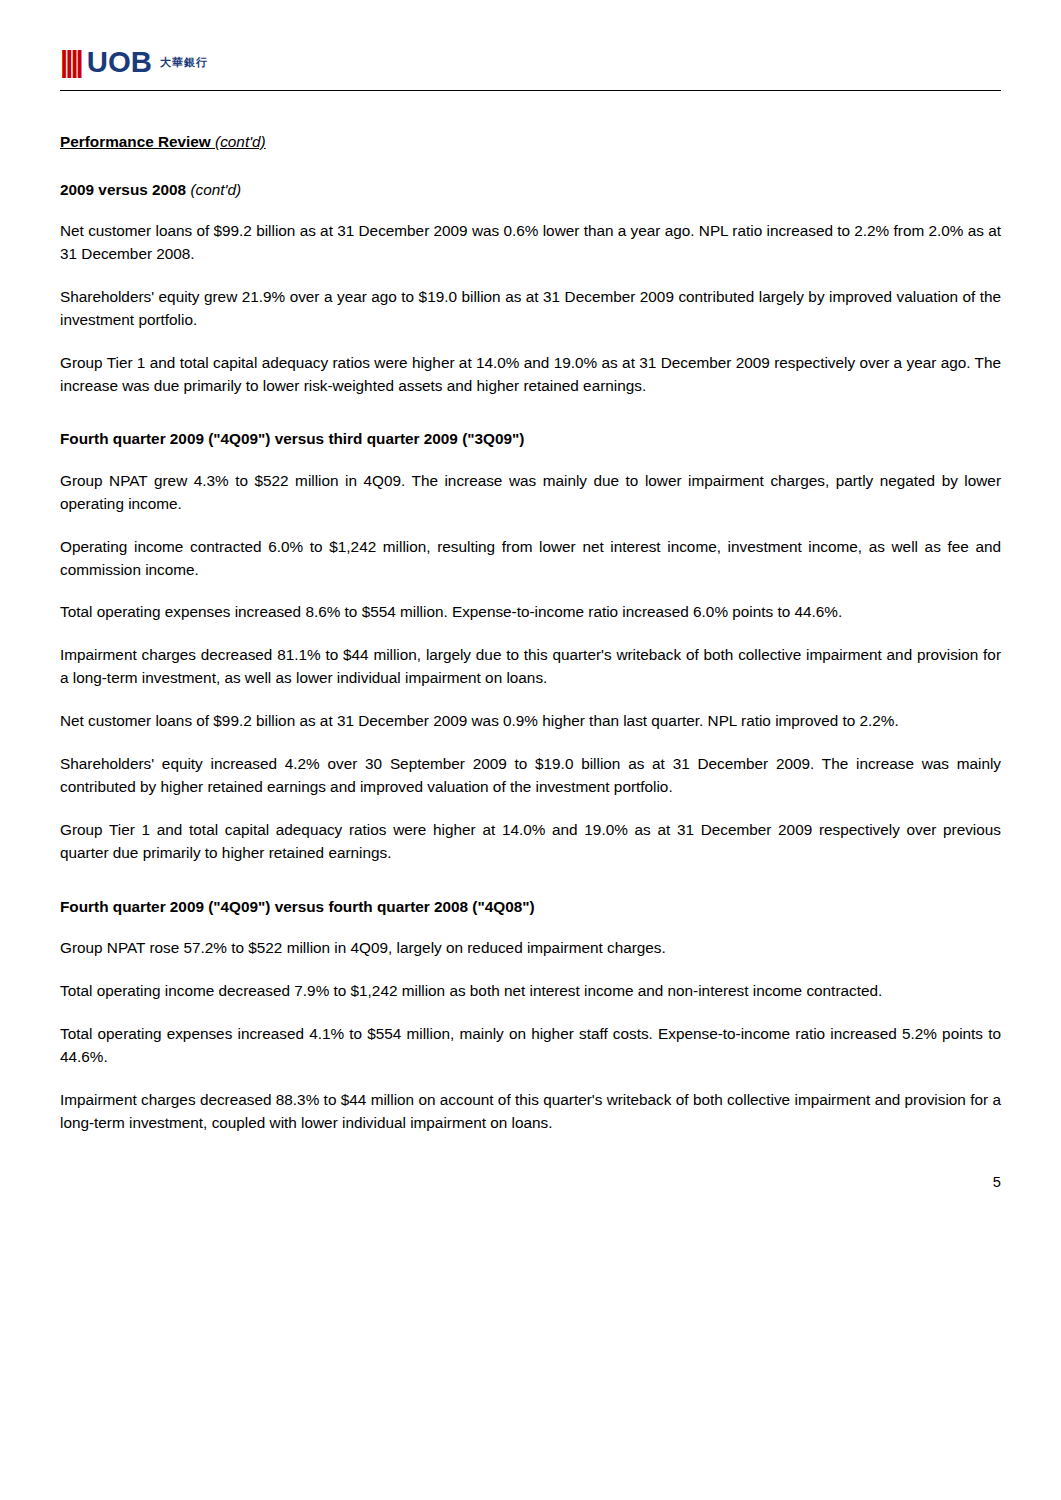||||UOB 大華銀行
Performance Review (cont'd)
2009 versus 2008 (cont'd)
Net customer loans of $99.2 billion as at 31 December 2009 was 0.6% lower than a year ago. NPL ratio increased to 2.2% from 2.0% as at 31 December 2008.
Shareholders' equity grew 21.9% over a year ago to $19.0 billion as at 31 December 2009 contributed largely by improved valuation of the investment portfolio.
Group Tier 1 and total capital adequacy ratios were higher at 14.0% and 19.0% as at 31 December 2009 respectively over a year ago. The increase was due primarily to lower risk-weighted assets and higher retained earnings.
Fourth quarter 2009 ("4Q09") versus third quarter 2009 ("3Q09")
Group NPAT grew 4.3% to $522 million in 4Q09. The increase was mainly due to lower impairment charges, partly negated by lower operating income.
Operating income contracted 6.0% to $1,242 million, resulting from lower net interest income, investment income, as well as fee and commission income.
Total operating expenses increased 8.6% to $554 million. Expense-to-income ratio increased 6.0% points to 44.6%.
Impairment charges decreased 81.1% to $44 million, largely due to this quarter's writeback of both collective impairment and provision for a long-term investment, as well as lower individual impairment on loans.
Net customer loans of $99.2 billion as at 31 December 2009 was 0.9% higher than last quarter. NPL ratio improved to 2.2%.
Shareholders' equity increased 4.2% over 30 September 2009 to $19.0 billion as at 31 December 2009. The increase was mainly contributed by higher retained earnings and improved valuation of the investment portfolio.
Group Tier 1 and total capital adequacy ratios were higher at 14.0% and 19.0% as at 31 December 2009 respectively over previous quarter due primarily to higher retained earnings.
Fourth quarter 2009 ("4Q09") versus fourth quarter 2008 ("4Q08")
Group NPAT rose 57.2% to $522 million in 4Q09, largely on reduced impairment charges.
Total operating income decreased 7.9% to $1,242 million as both net interest income and non-interest income contracted.
Total operating expenses increased 4.1% to $554 million, mainly on higher staff costs. Expense-to-income ratio increased 5.2% points to 44.6%.
Impairment charges decreased 88.3% to $44 million on account of this quarter's writeback of both collective impairment and provision for a long-term investment, coupled with lower individual impairment on loans.
5